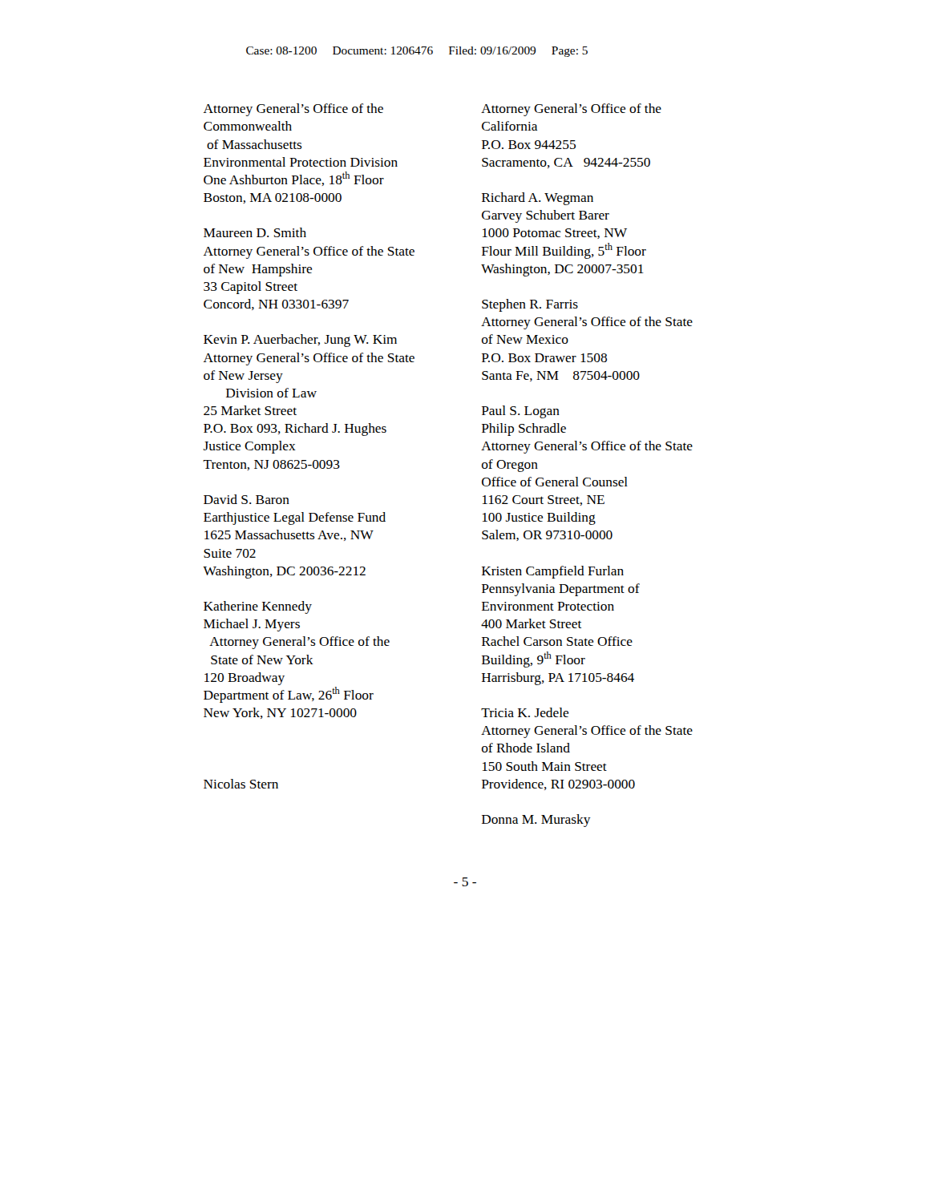Case: 08-1200 Document: 1206476 Filed: 09/16/2009 Page: 5
Attorney General’s Office of the
Commonwealth
of Massachusetts
Environmental Protection Division
One Ashburton Place, 18th Floor
Boston, MA 02108-0000
Maureen D. Smith
Attorney General’s Office of the State
of New Hampshire
33 Capitol Street
Concord, NH 03301-6397
Kevin P. Auerbacher, Jung W. Kim
Attorney General’s Office of the State
of New Jersey
Division of Law
25 Market Street
P.O. Box 093, Richard J. Hughes
Justice Complex
Trenton, NJ 08625-0093
David S. Baron
Earthjustice Legal Defense Fund
1625 Massachusetts Ave., NW
Suite 702
Washington, DC 20036-2212
Katherine Kennedy
Michael J. Myers
Attorney General’s Office of the
State of New York
120 Broadway
Department of Law, 26th Floor
New York, NY 10271-0000
Nicolas Stern
Attorney General’s Office of the
California
P.O. Box 944255
Sacramento, CA 94244-2550
Richard A. Wegman
Garvey Schubert Barer
1000 Potomac Street, NW
Flour Mill Building, 5th Floor
Washington, DC 20007-3501
Stephen R. Farris
Attorney General’s Office of the State
of New Mexico
P.O. Box Drawer 1508
Santa Fe, NM 87504-0000
Paul S. Logan
Philip Schradle
Attorney General’s Office of the State
of Oregon
Office of General Counsel
1162 Court Street, NE
100 Justice Building
Salem, OR 97310-0000
Kristen Campfield Furlan
Pennsylvania Department of
Environment Protection
400 Market Street
Rachel Carson State Office
Building, 9th Floor
Harrisburg, PA 17105-8464
Tricia K. Jedele
Attorney General’s Office of the State
of Rhode Island
150 South Main Street
Providence, RI 02903-0000
Donna M. Murasky
- 5 -